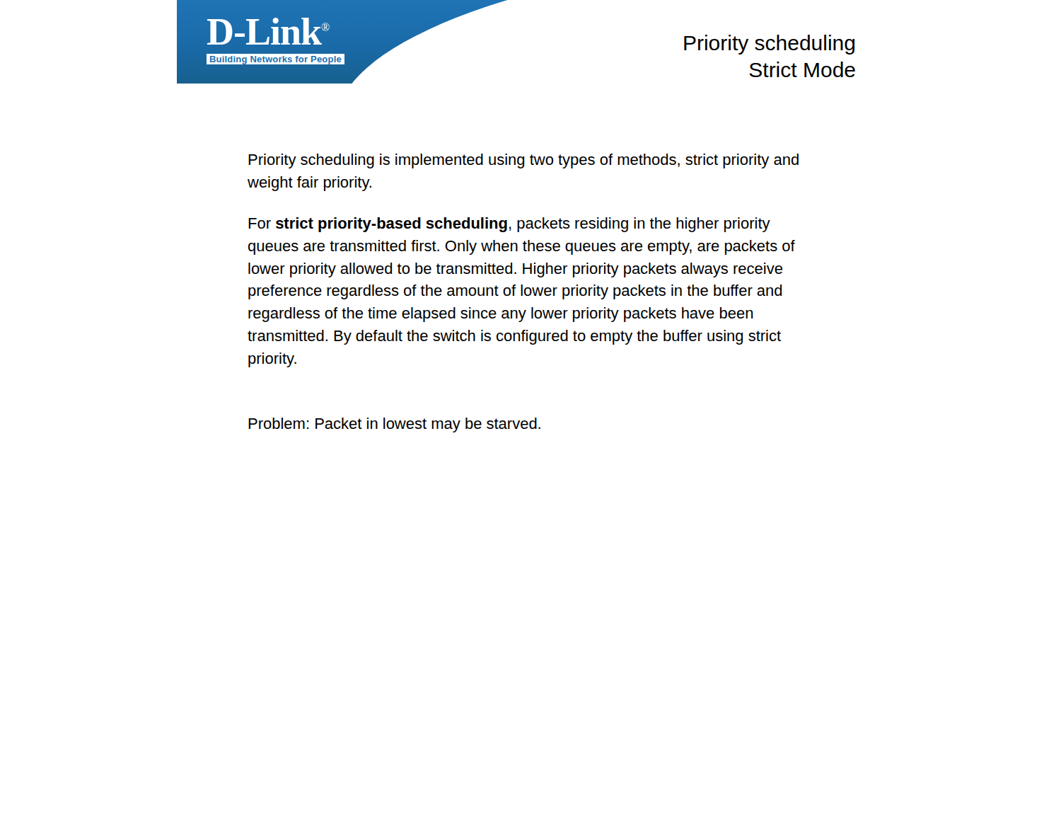D-Link®
Building Networks for People
Priority scheduling
Strict Mode
Priority scheduling is implemented using two types of methods, strict priority and weight fair priority.
For strict priority-based scheduling, packets residing in the higher priority queues are transmitted first. Only when these queues are empty, are packets of lower priority allowed to be transmitted. Higher priority packets always receive preference regardless of the amount of lower priority packets in the buffer and regardless of the time elapsed since any lower priority packets have been transmitted. By default the switch is configured to empty the buffer using strict priority.
Problem: Packet in lowest may be starved.